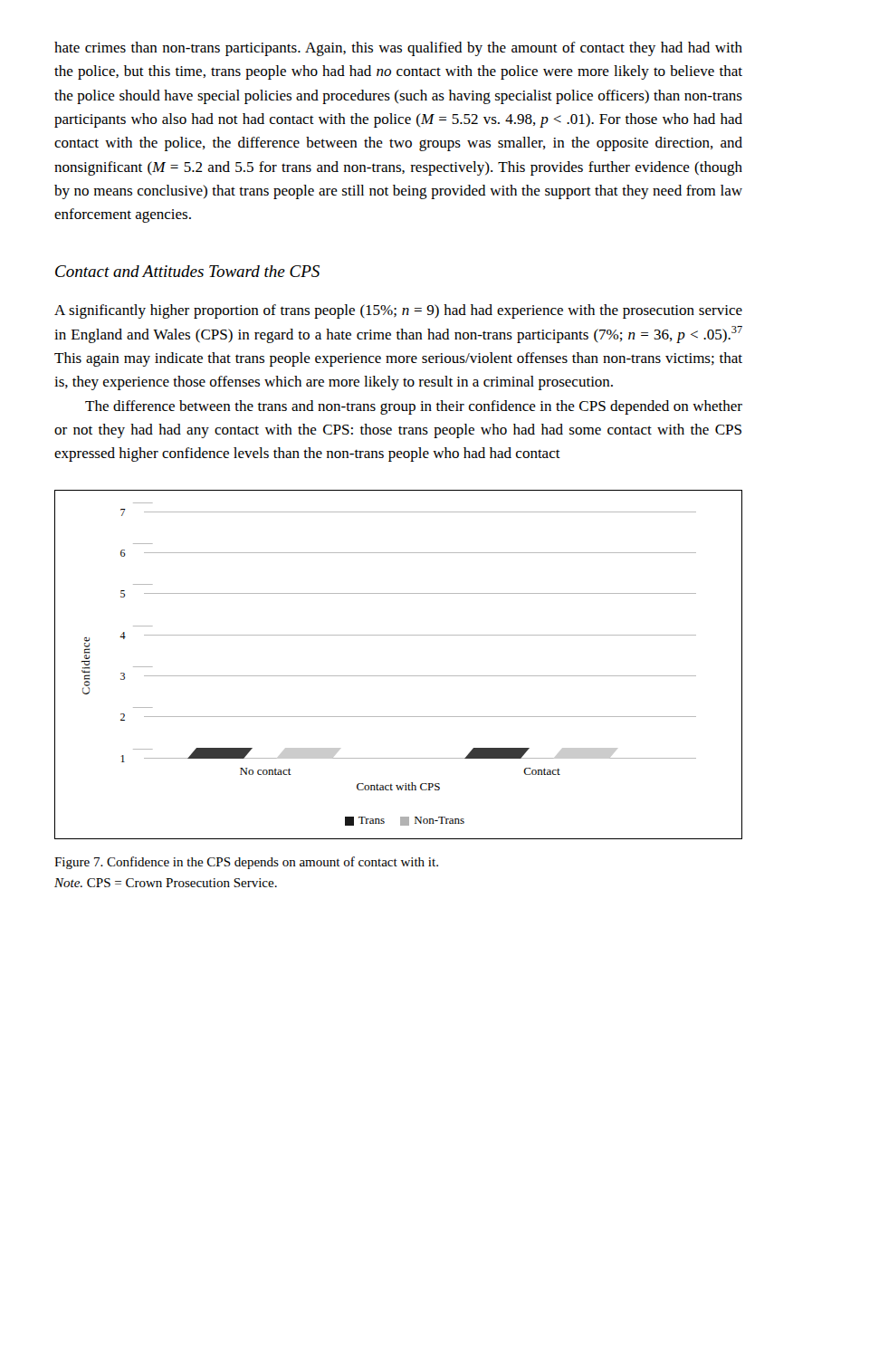hate crimes than non-trans participants. Again, this was qualified by the amount of contact they had had with the police, but this time, trans people who had had no contact with the police were more likely to believe that the police should have special policies and procedures (such as having specialist police officers) than non-trans participants who also had not had contact with the police (M = 5.52 vs. 4.98, p < .01). For those who had had contact with the police, the difference between the two groups was smaller, in the opposite direction, and nonsignificant (M = 5.2 and 5.5 for trans and non-trans, respectively). This provides further evidence (though by no means conclusive) that trans people are still not being provided with the support that they need from law enforcement agencies.
Contact and Attitudes Toward the CPS
A significantly higher proportion of trans people (15%; n = 9) had had experience with the prosecution service in England and Wales (CPS) in regard to a hate crime than had non-trans participants (7%; n = 36, p < .05).37 This again may indicate that trans people experience more serious/violent offenses than non-trans victims; that is, they experience those offenses which are more likely to result in a criminal prosecution.
The difference between the trans and non-trans group in their confidence in the CPS depended on whether or not they had had any contact with the CPS: those trans people who had had some contact with the CPS expressed higher confidence levels than the non-trans people who had had contact
Confidence
7
6
5
4
3
2
1
No contact Contact
Contact with CPS
Trans Non-Trans
Figure 7. Confidence in the CPS depends on amount of contact with it.
Note. CPS = Crown Prosecution Service.